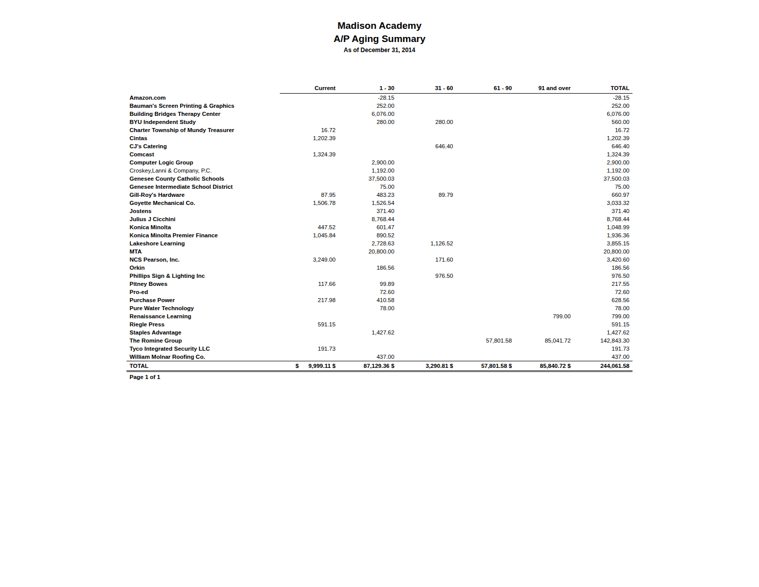Madison Academy
A/P Aging Summary
As of December 31, 2014
| | Current | 1 - 30 | 31 - 60 | 61 - 90 | 91 and over | TOTAL |
| --- | --- | --- | --- | --- | --- | --- |
| Amazon.com | | -28.15 | | | | -28.15 |
| Bauman's Screen Printing & Graphics | | 252.00 | | | | 252.00 |
| Building Bridges Therapy Center | | 6,076.00 | | | | 6,076.00 |
| BYU Independent Study | | 280.00 | 280.00 | | | 560.00 |
| Charter Township of Mundy Treasurer | 16.72 | | | | | 16.72 |
| Cintas | 1,202.39 | | | | | 1,202.39 |
| CJ's Catering | | | 646.40 | | | 646.40 |
| Comcast | 1,324.39 | | | | | 1,324.39 |
| Computer Logic Group | | 2,900.00 | | | | 2,900.00 |
| Croskey,Lanni & Company, P.C. | | 1,192.00 | | | | 1,192.00 |
| Genesee County Catholic Schools | | 37,500.03 | | | | 37,500.03 |
| Genesee Intermediate School District | | 75.00 | | | | 75.00 |
| Gill-Roy's Hardware | 87.95 | 483.23 | 89.79 | | | 660.97 |
| Goyette Mechanical Co. | 1,506.78 | 1,526.54 | | | | 3,033.32 |
| Jostens | | 371.40 | | | | 371.40 |
| Julius J Cicchini | | 8,768.44 | | | | 8,768.44 |
| Konica Minolta | 447.52 | 601.47 | | | | 1,048.99 |
| Konica Minolta Premier Finance | 1,045.84 | 890.52 | | | | 1,936.36 |
| Lakeshore Learning | | 2,728.63 | 1,126.52 | | | 3,855.15 |
| MTA | | 20,800.00 | | | | 20,800.00 |
| NCS Pearson, Inc. | 3,249.00 | | 171.60 | | | 3,420.60 |
| Orkin | | 186.56 | | | | 186.56 |
| Phillips Sign & Lighting Inc | | | 976.50 | | | 976.50 |
| Pitney Bowes | 117.66 | 99.89 | | | | 217.55 |
| Pro-ed | | 72.60 | | | | 72.60 |
| Purchase Power | 217.98 | 410.58 | | | | 628.56 |
| Pure Water Technology | | 78.00 | | | | 78.00 |
| Renaissance Learning | | | | | 799.00 | 799.00 |
| Riegle Press | 591.15 | | | | | 591.15 |
| Staples Advantage | | 1,427.62 | | | | 1,427.62 |
| The Romine Group | | | | 57,801.58 | 85,041.72 | 142,843.30 |
| Tyco Integrated Security LLC | 191.73 | | | | | 191.73 |
| William Molnar Roofing Co. | | 437.00 | | | | 437.00 |
| TOTAL | $ 9,999.11 $ | 87,129.36 $ | 3,290.81 $ | 57,801.58 $ | 85,840.72 $ | 244,061.58 |
Page 1 of 1